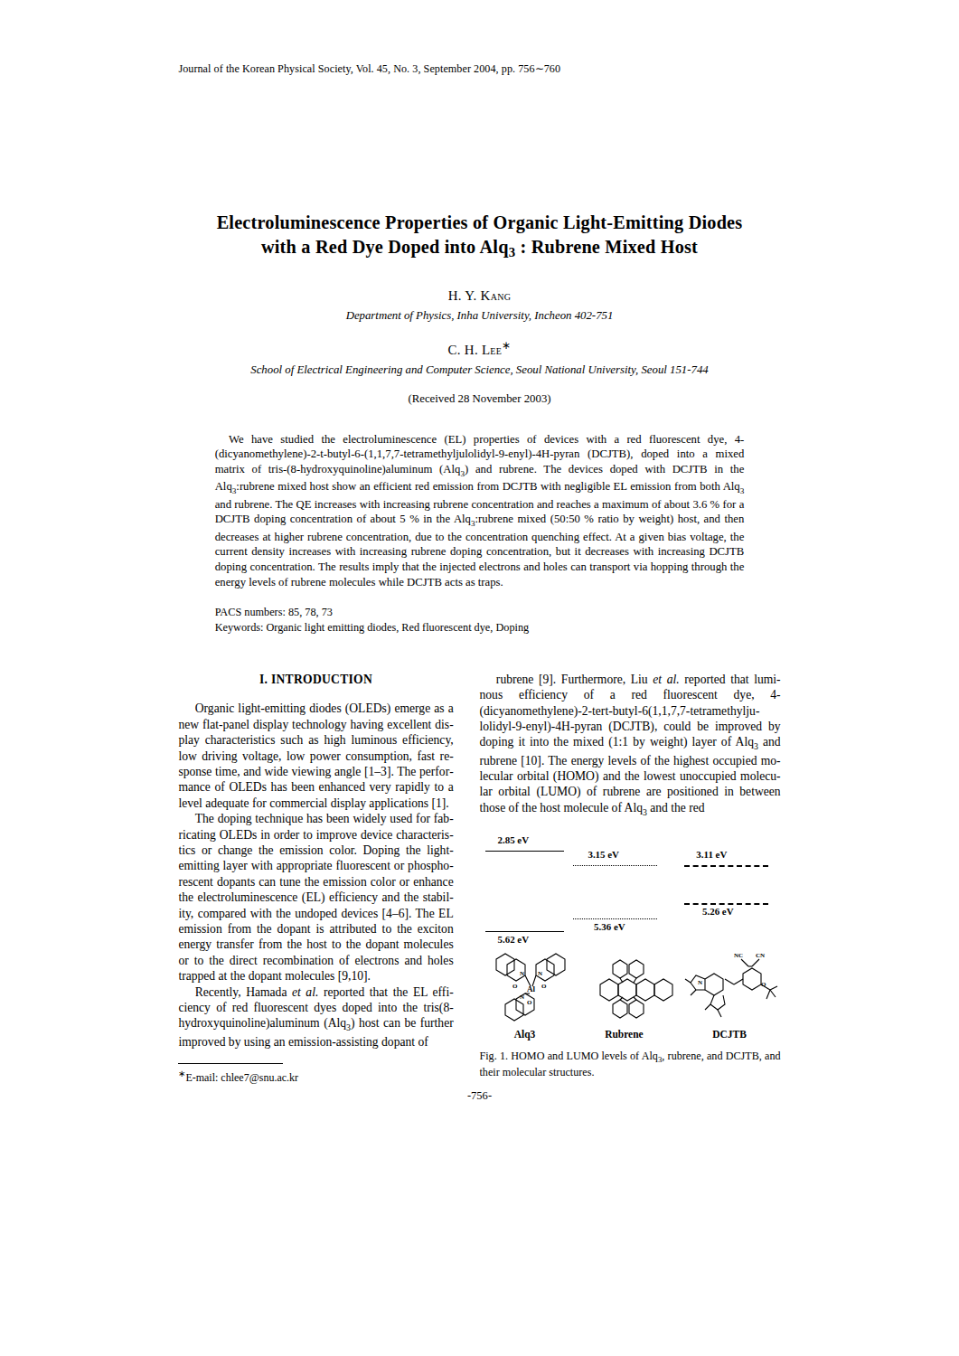Journal of the Korean Physical Society, Vol. 45, No. 3, September 2004, pp. 756∼760
Electroluminescence Properties of Organic Light-Emitting Diodes
with a Red Dye Doped into Alq3 : Rubrene Mixed Host
H. Y. Kang
Department of Physics, Inha University, Incheon 402-751
C. H. Lee∗
School of Electrical Engineering and Computer Science, Seoul National University, Seoul 151-744
(Received 28 November 2003)
We have studied the electroluminescence (EL) properties of devices with a red fluorescent dye, 4-(dicyanomethylene)-2-t-butyl-6-(1,1,7,7-tetramethyljulolidyl-9-enyl)-4H-pyran (DCJTB), doped into a mixed matrix of tris-(8-hydroxyquinoline)aluminum (Alq3) and rubrene. The devices doped with DCJTB in the Alq3:rubrene mixed host show an efficient red emission from DCJTB with negligible EL emission from both Alq3 and rubrene. The QE increases with increasing rubrene concentration and reaches a maximum of about 3.6 % for a DCJTB doping concentration of about 5 % in the Alq3:rubrene mixed (50:50 % ratio by weight) host, and then decreases at higher rubrene concentration, due to the concentration quenching effect. At a given bias voltage, the current density increases with increasing rubrene doping concentration, but it decreases with increasing DCJTB doping concentration. The results imply that the injected electrons and holes can transport via hopping through the energy levels of rubrene molecules while DCJTB acts as traps.
PACS numbers: 85, 78, 73
Keywords: Organic light emitting diodes, Red fluorescent dye, Doping
I. INTRODUCTION
Organic light-emitting diodes (OLEDs) emerge as a new flat-panel display technology having excellent display characteristics such as high luminous efficiency, low driving voltage, low power consumption, fast response time, and wide viewing angle [1–3]. The performance of OLEDs has been enhanced very rapidly to a level adequate for commercial display applications [1].
The doping technique has been widely used for fabricating OLEDs in order to improve device characteristics or change the emission color. Doping the light-emitting layer with appropriate fluorescent or phosphorescent dopants can tune the emission color or enhance the electroluminescence (EL) efficiency and the stability, compared with the undoped devices [4–6]. The EL emission from the dopant is attributed to the exciton energy transfer from the host to the dopant molecules or to the direct recombination of electrons and holes trapped at the dopant molecules [9,10].
Recently, Hamada et al. reported that the EL efficiency of red fluorescent dyes doped into the tris(8-hydroxyquinoline)aluminum (Alq3) host can be further improved by using an emission-assisting dopant of
∗E-mail: chlee7@snu.ac.kr
rubrene [9]. Furthermore, Liu et al. reported that luminous efficiency of a red fluorescent dye, 4-(dicyanomethylene)-2-tert-butyl-6(1,1,7,7-tetramethyljulolidyl-9-enyl)-4H-pyran (DCJTB), could be improved by doping it into the mixed (1:1 by weight) layer of Alq3 and rubrene [10]. The energy levels of the highest occupied molecular orbital (HOMO) and the lowest unoccupied molecular orbital (LUMO) of rubrene are positioned in between those of the host molecule of Alq3 and the red
2.85 eV
3.15 eV
3.11 eV
5.26 eV
5.36 eV
5.62 eV
Al N N N O O O Alq3
Rubrene
NC CN O N DCJTB
Fig. 1. HOMO and LUMO levels of Alq3, rubrene, and DCJTB, and their molecular structures.
-756-